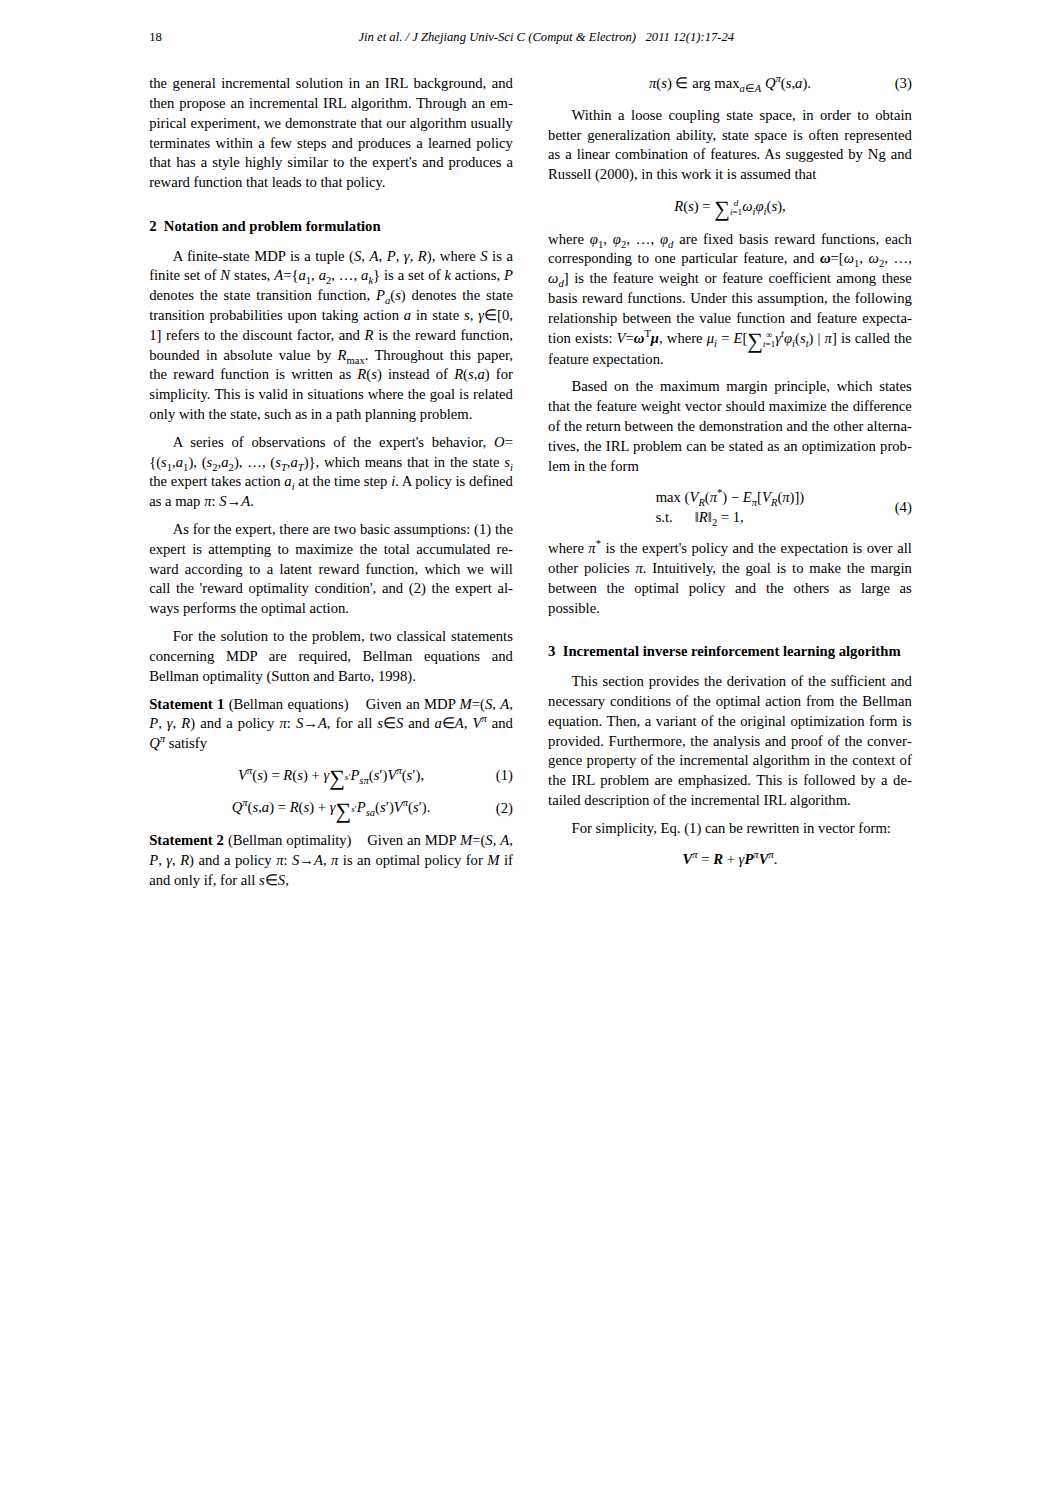18 Jin et al. / J Zhejiang Univ-Sci C (Comput & Electron) 2011 12(1):17-24
the general incremental solution in an IRL background, and then propose an incremental IRL algorithm. Through an empirical experiment, we demonstrate that our algorithm usually terminates within a few steps and produces a learned policy that has a style highly similar to the expert's and produces a reward function that leads to that policy.
2 Notation and problem formulation
A finite-state MDP is a tuple (S, A, P, γ, R), where S is a finite set of N states, A={a1, a2, …, ak} is a set of k actions, P denotes the state transition function, Pa(s) denotes the state transition probabilities upon taking action a in state s, γ∈[0, 1] refers to the discount factor, and R is the reward function, bounded in absolute value by Rmax. Throughout this paper, the reward function is written as R(s) instead of R(s,a) for simplicity. This is valid in situations where the goal is related only with the state, such as in a path planning problem.
A series of observations of the expert's behavior, O={(s1,a1), (s2,a2), …, (sT,aT)}, which means that in the state si the expert takes action ai at the time step i. A policy is defined as a map π: S→A.
As for the expert, there are two basic assumptions: (1) the expert is attempting to maximize the total accumulated reward according to a latent reward function, which we will call the 'reward optimality condition', and (2) the expert always performs the optimal action.
For the solution to the problem, two classical statements concerning MDP are required, Bellman equations and Bellman optimality (Sutton and Barto, 1998).
Statement 1 (Bellman equations) Given an MDP M=(S, A, P, γ, R) and a policy π: S→A, for all s∈S and a∈A, Vπ and Qπ satisfy
Vπ(s) = R(s) + γ∑s′Psπ(s′)Vπ(s′),(1)
Qπ(s,a) = R(s) + γ∑s′Psa(s′)Vπ(s′).(2)
Statement 2 (Bellman optimality) Given an MDP M=(S, A, P, γ, R) and a policy π: S→A, π is an optimal policy for M if and only if, for all s∈S,
π(s) ∈ arg maxa∈A Qπ(s,a).(3)
Within a loose coupling state space, in order to obtain better generalization ability, state space is often represented as a linear combination of features. As suggested by Ng and Russell (2000), in this work it is assumed that
R(s) = ∑di=1 ωiφi(s),
where φ1, φ2, …, φd are fixed basis reward functions, each corresponding to one particular feature, and ω=[ω1, ω2, …, ωd] is the feature weight or feature coefficient among these basis reward functions. Under this assumption, the following relationship between the value function and feature expectation exists: V=ωTμ, where μi = E[∑∞t=1 γtφi(st) | π] is called the feature expectation.
Based on the maximum margin principle, which states that the feature weight vector should maximize the difference of the return between the demonstration and the other alternatives, the IRL problem can be stated as an optimization problem in the form
max (VR(π*) − Eπ[VR(π)]) s.t. ‖R‖2 = 1,(4)
where π* is the expert's policy and the expectation is over all other policies π. Intuitively, the goal is to make the margin between the optimal policy and the others as large as possible.
3 Incremental inverse reinforcement learning algorithm
This section provides the derivation of the sufficient and necessary conditions of the optimal action from the Bellman equation. Then, a variant of the original optimization form is provided. Furthermore, the analysis and proof of the convergence property of the incremental algorithm in the context of the IRL problem are emphasized. This is followed by a detailed description of the incremental IRL algorithm.
For simplicity, Eq. (1) can be rewritten in vector form:
Vπ = R + γPπVπ.